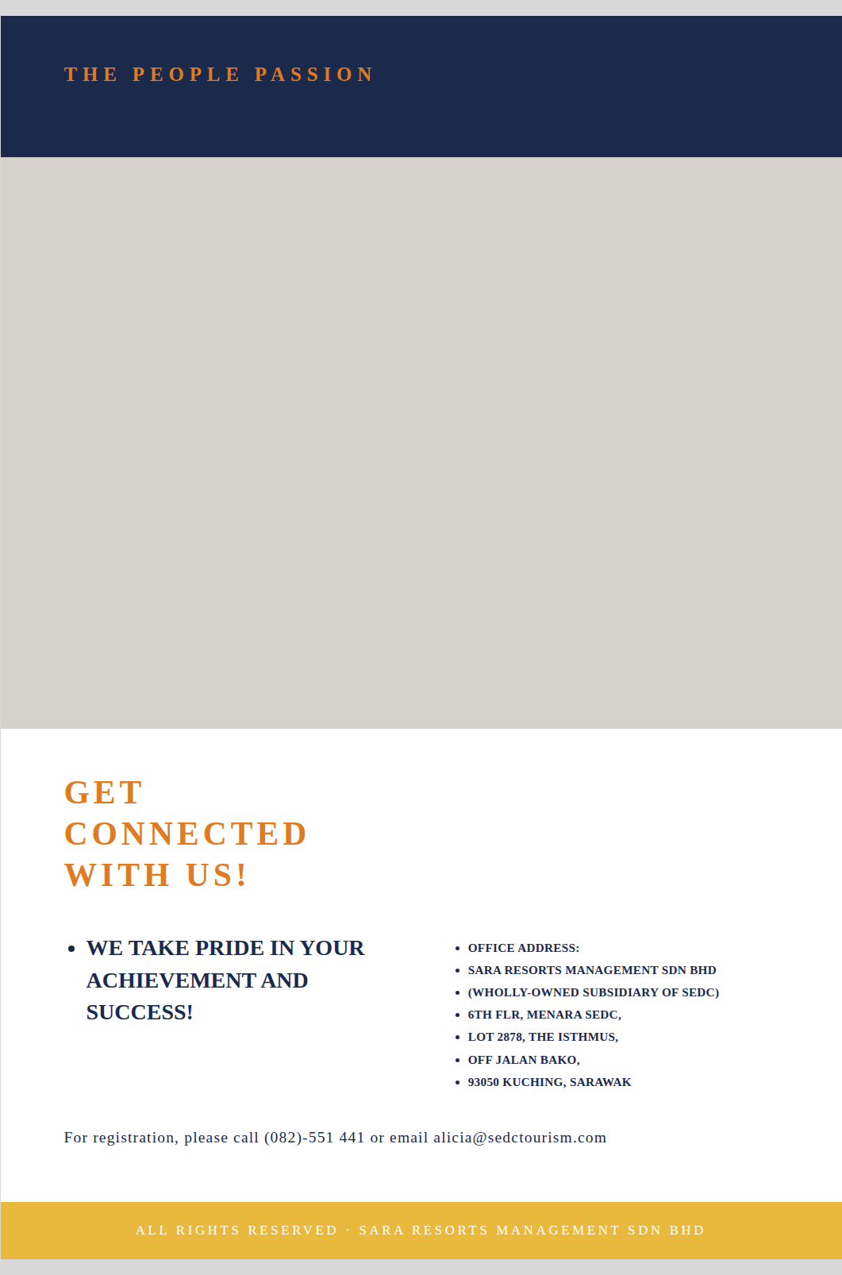The People Passion
Get
Connected
With Us!
We take pride in your achievement and success!
Office Address:
Sara Resorts Management Sdn Bhd
(Wholly-owned subsidiary of SEDC)
6th Flr, Menara SEDC,
Lot 2878, The Isthmus,
Off Jalan Bako,
93050 Kuching, Sarawak
For registration, please call (082)-551 441 or email alicia@sedctourism.com
All Rights Reserved · Sara Resorts Management Sdn Bhd